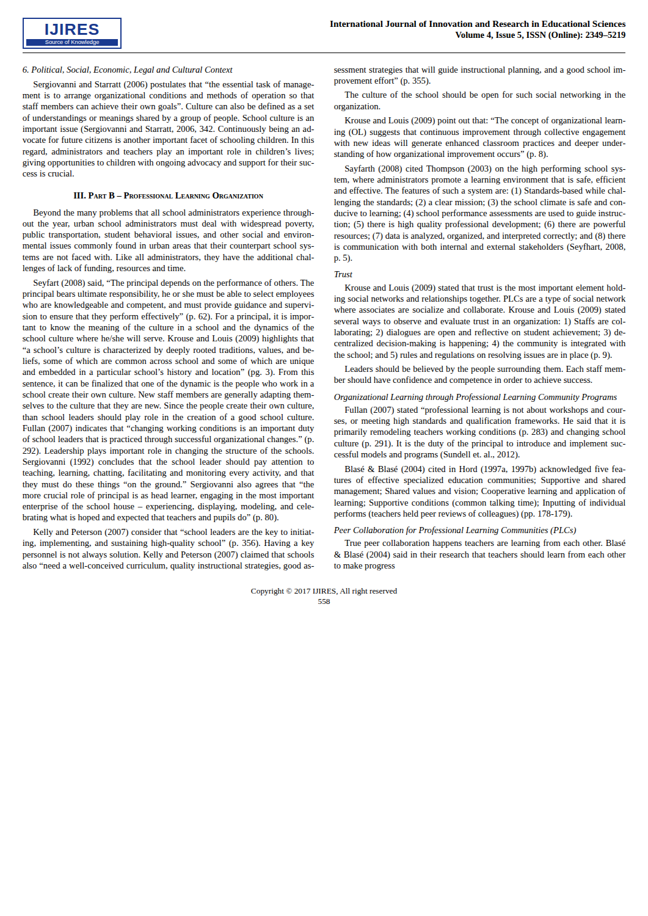IJIRES Source of Knowledge
International Journal of Innovation and Research in Educational Sciences
Volume 4, Issue 5, ISSN (Online): 2349–5219
6. Political, Social, Economic, Legal and Cultural Context
Sergiovanni and Starratt (2006) postulates that “the essential task of management is to arrange organizational conditions and methods of operation so that staff members can achieve their own goals”. Culture can also be defined as a set of understandings or meanings shared by a group of people. School culture is an important issue (Sergiovanni and Starratt, 2006, 342. Continuously being an advocate for future citizens is another important facet of schooling children. In this regard, administrators and teachers play an important role in children’s lives; giving opportunities to children with ongoing advocacy and support for their success is crucial.
III. Part B – Professional Learning Organization
Beyond the many problems that all school administrators experience throughout the year, urban school administrators must deal with widespread poverty, public transportation, student behavioral issues, and other social and environmental issues commonly found in urban areas that their counterpart school systems are not faced with. Like all administrators, they have the additional challenges of lack of funding, resources and time.
Seyfart (2008) said, “The principal depends on the performance of others. The principal bears ultimate responsibility, he or she must be able to select employees who are knowledgeable and competent, and must provide guidance and supervision to ensure that they perform effectively” (p. 62). For a principal, it is important to know the meaning of the culture in a school and the dynamics of the school culture where he/she will serve. Krouse and Louis (2009) highlights that “a school’s culture is characterized by deeply rooted traditions, values, and beliefs, some of which are common across school and some of which are unique and embedded in a particular school’s history and location” (pg. 3). From this sentence, it can be finalized that one of the dynamic is the people who work in a school create their own culture. New staff members are generally adapting themselves to the culture that they are new. Since the people create their own culture, than school leaders should play role in the creation of a good school culture. Fullan (2007) indicates that “changing working conditions is an important duty of school leaders that is practiced through successful organizational changes.” (p. 292). Leadership plays important role in changing the structure of the schools. Sergiovanni (1992) concludes that the school leader should pay attention to teaching, learning, chatting, facilitating and monitoring every activity, and that they must do these things “on the ground.” Sergiovanni also agrees that “the more crucial role of principal is as head learner, engaging in the most important enterprise of the school house – experiencing, displaying, modeling, and celebrating what is hoped and expected that teachers and pupils do” (p. 80).
Kelly and Peterson (2007) consider that “school leaders are the key to initiating, implementing, and sustaining high-quality school” (p. 356). Having a key personnel is not always solution. Kelly and Peterson (2007) claimed that schools also “need a well-conceived curriculum, quality instructional strategies, good assessment strategies that will guide instructional planning, and a good school improvement effort” (p. 355).
The culture of the school should be open for such social networking in the organization.
Krouse and Louis (2009) point out that: “The concept of organizational learning (OL) suggests that continuous improvement through collective engagement with new ideas will generate enhanced classroom practices and deeper understanding of how organizational improvement occurs” (p. 8).
Sayfarth (2008) cited Thompson (2003) on the high performing school system, where administrators promote a learning environment that is safe, efficient and effective. The features of such a system are: (1) Standards-based while challenging the standards; (2) a clear mission; (3) the school climate is safe and conducive to learning; (4) school performance assessments are used to guide instruction; (5) there is high quality professional development; (6) there are powerful resources; (7) data is analyzed, organized, and interpreted correctly; and (8) there is communication with both internal and external stakeholders (Seyfhart, 2008, p. 5).
Trust
Krouse and Louis (2009) stated that trust is the most important element holding social networks and relationships together. PLCs are a type of social network where associates are socialize and collaborate. Krouse and Louis (2009) stated several ways to observe and evaluate trust in an organization: 1) Staffs are collaborating; 2) dialogues are open and reflective on student achievement; 3) decentralized decision-making is happening; 4) the community is integrated with the school; and 5) rules and regulations on resolving issues are in place (p. 9).
Leaders should be believed by the people surrounding them. Each staff member should have confidence and competence in order to achieve success.
Organizational Learning through Professional Learning Community Programs
Fullan (2007) stated “professional learning is not about workshops and courses, or meeting high standards and qualification frameworks. He said that it is primarily remodeling teachers working conditions (p. 283) and changing school culture (p. 291). It is the duty of the principal to introduce and implement successful models and programs (Sundell et. al., 2012).
Blasé & Blasé (2004) cited in Hord (1997a, 1997b) acknowledged five features of effective specialized education communities; Supportive and shared management; Shared values and vision; Cooperative learning and application of learning; Supportive conditions (common talking time); Inputting of individual performs (teachers held peer reviews of colleagues) (pp. 178-179).
Peer Collaboration for Professional Learning Communities (PLCs)
True peer collaboration happens teachers are learning from each other. Blasé & Blasé (2004) said in their research that teachers should learn from each other to make progress
Copyright © 2017 IJIRES, All right reserved
558